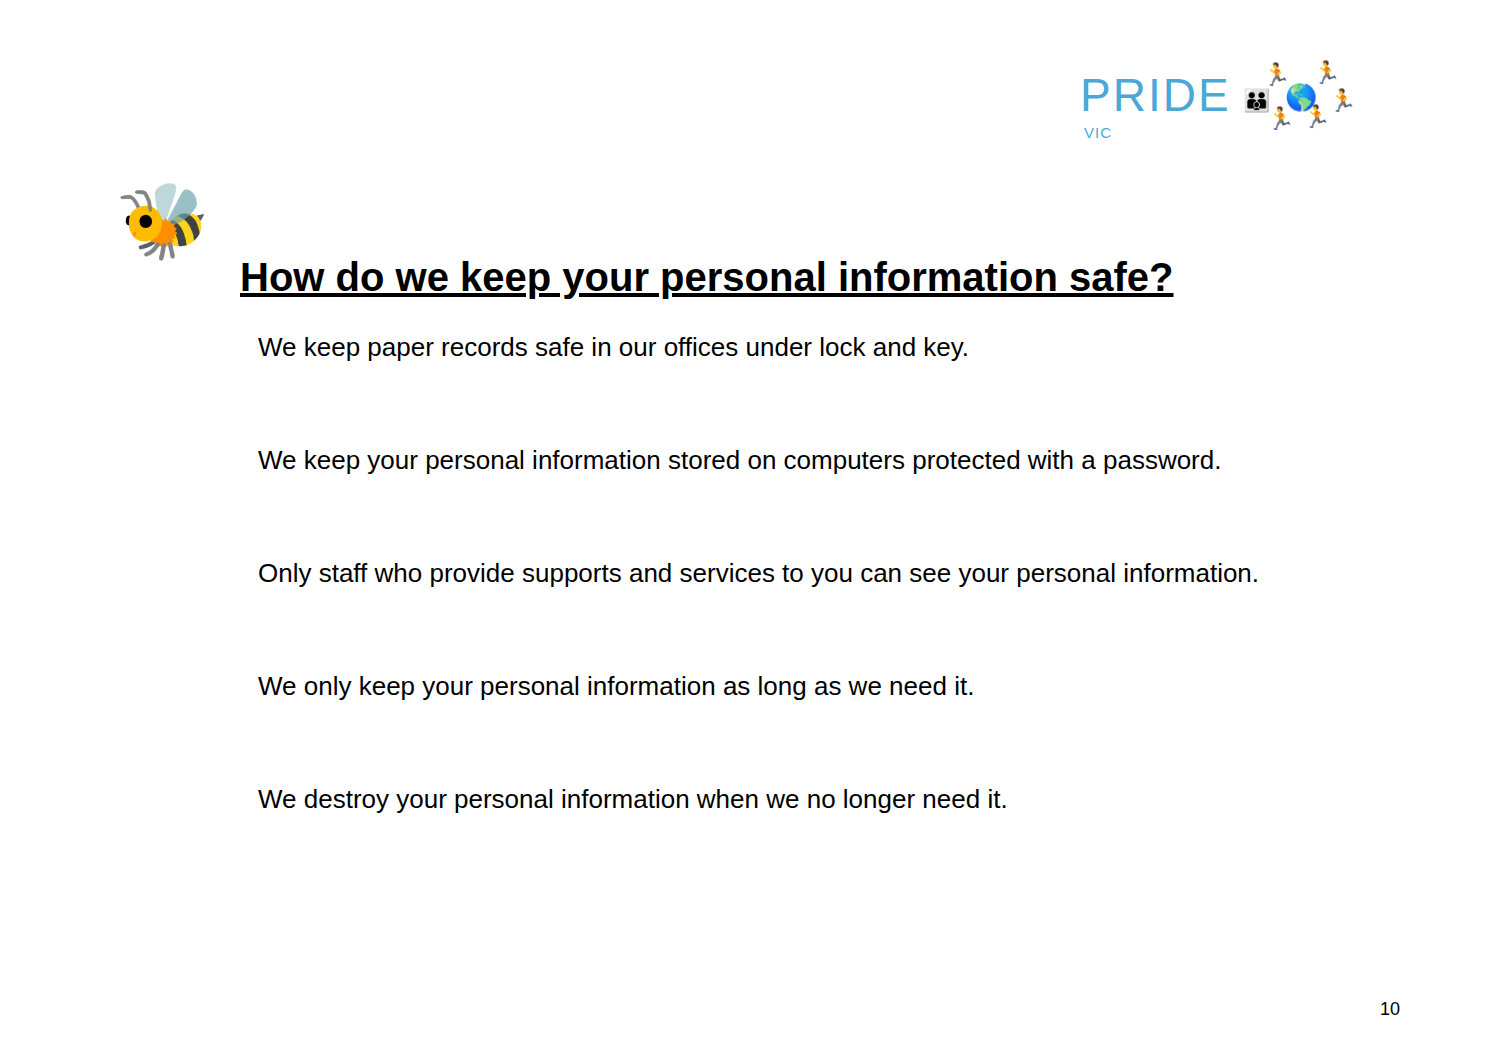PRIDE 👪 🏃 🌎 🏃 🏃 🏃 🏃 VIC
🐝
How do we keep your personal information safe?
We keep paper records safe in our offices under lock and key.
We keep your personal information stored on computers protected with a password.
Only staff who provide supports and services to you can see your personal information.
We only keep your personal information as long as we need it.
We destroy your personal information when we no longer need it.
10